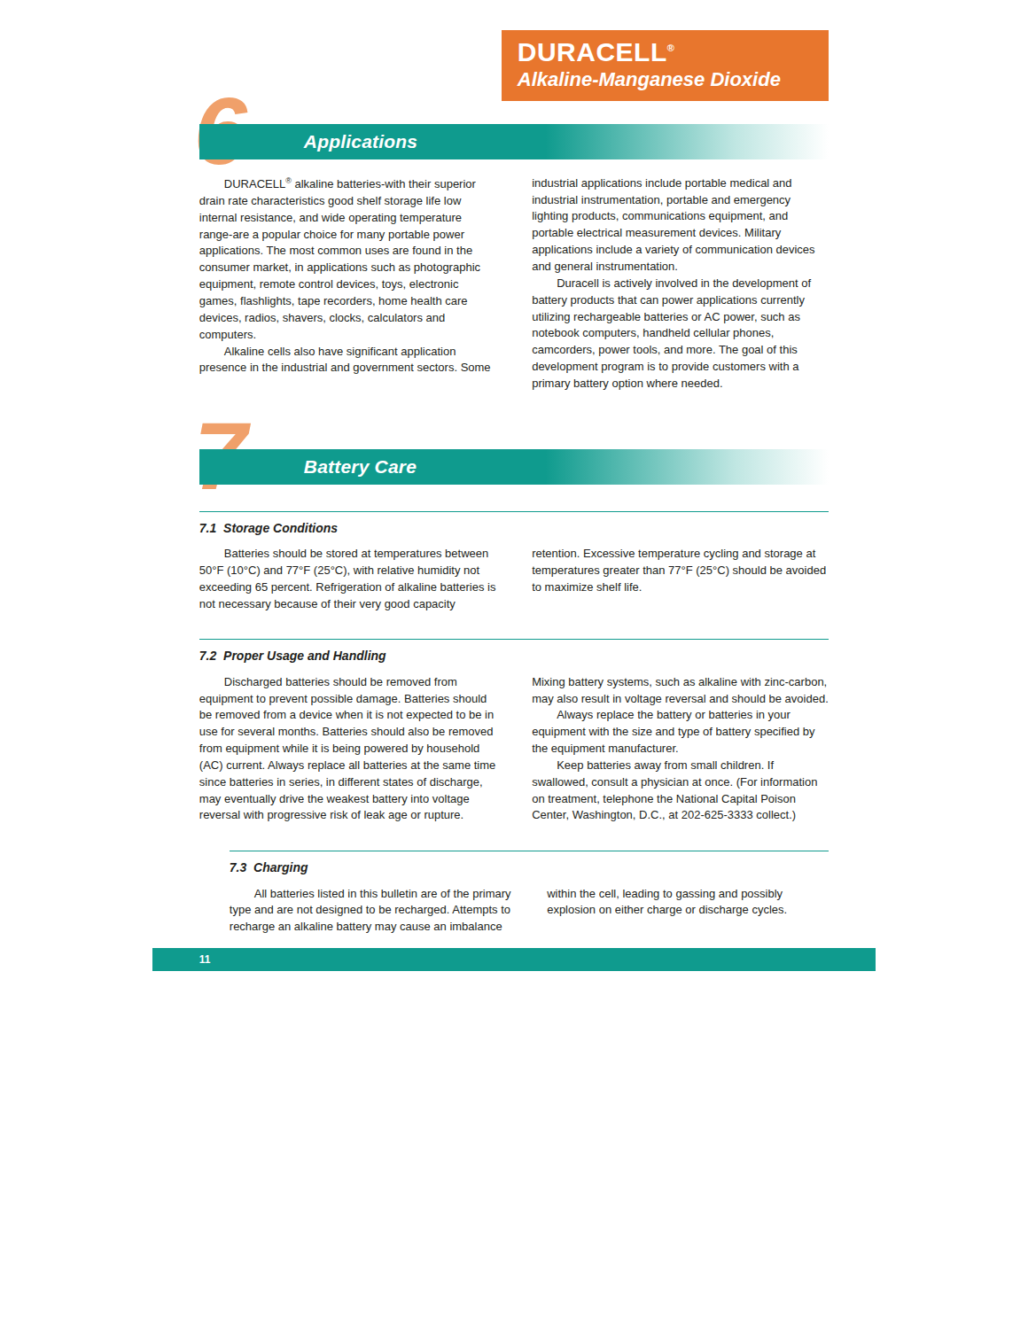DURACELL®
Alkaline-Manganese Dioxide
6
Applications
DURACELL® alkaline batteries-with their superior drain rate characteristics good shelf storage life low internal resistance, and wide operating temperature range-are a popular choice for many portable power applications. The most common uses are found in the consumer market, in applications such as photographic equipment, remote control devices, toys, electronic games, flashlights, tape recorders, home health care devices, radios, shavers, clocks, calculators and computers.
Alkaline cells also have significant application presence in the industrial and government sectors. Some industrial applications include portable medical and industrial instrumentation, portable and emergency lighting products, communications equipment, and portable electrical measurement devices. Military applications include a variety of communication devices and general instrumentation.
Duracell is actively involved in the development of battery products that can power applications currently utilizing rechargeable batteries or AC power, such as notebook computers, handheld cellular phones, camcorders, power tools, and more. The goal of this development program is to provide customers with a primary battery option where needed.
7
Battery Care
7.1 Storage Conditions
Batteries should be stored at temperatures between 50°F (10°C) and 77°F (25°C), with relative humidity not exceeding 65 percent. Refrigeration of alkaline batteries is not necessary because of their very good capacity retention. Excessive temperature cycling and storage at temperatures greater than 77°F (25°C) should be avoided to maximize shelf life.
7.2 Proper Usage and Handling
Discharged batteries should be removed from equipment to prevent possible damage. Batteries should be removed from a device when it is not expected to be in use for several months. Batteries should also be removed from equipment while it is being powered by household (AC) current. Always replace all batteries at the same time since batteries in series, in different states of discharge, may eventually drive the weakest battery into voltage reversal with progressive risk of leak age or rupture. Mixing battery systems, such as alkaline with zinc-carbon, may also result in voltage reversal and should be avoided.
Always replace the battery or batteries in your equipment with the size and type of battery specified by the equipment manufacturer.
Keep batteries away from small children. If swallowed, consult a physician at once. (For information on treatment, telephone the National Capital Poison Center, Washington, D.C., at 202-625-3333 collect.)
7.3 Charging
All batteries listed in this bulletin are of the primary type and are not designed to be recharged. Attempts to recharge an alkaline battery may cause an imbalance within the cell, leading to gassing and possibly explosion on either charge or discharge cycles.
11